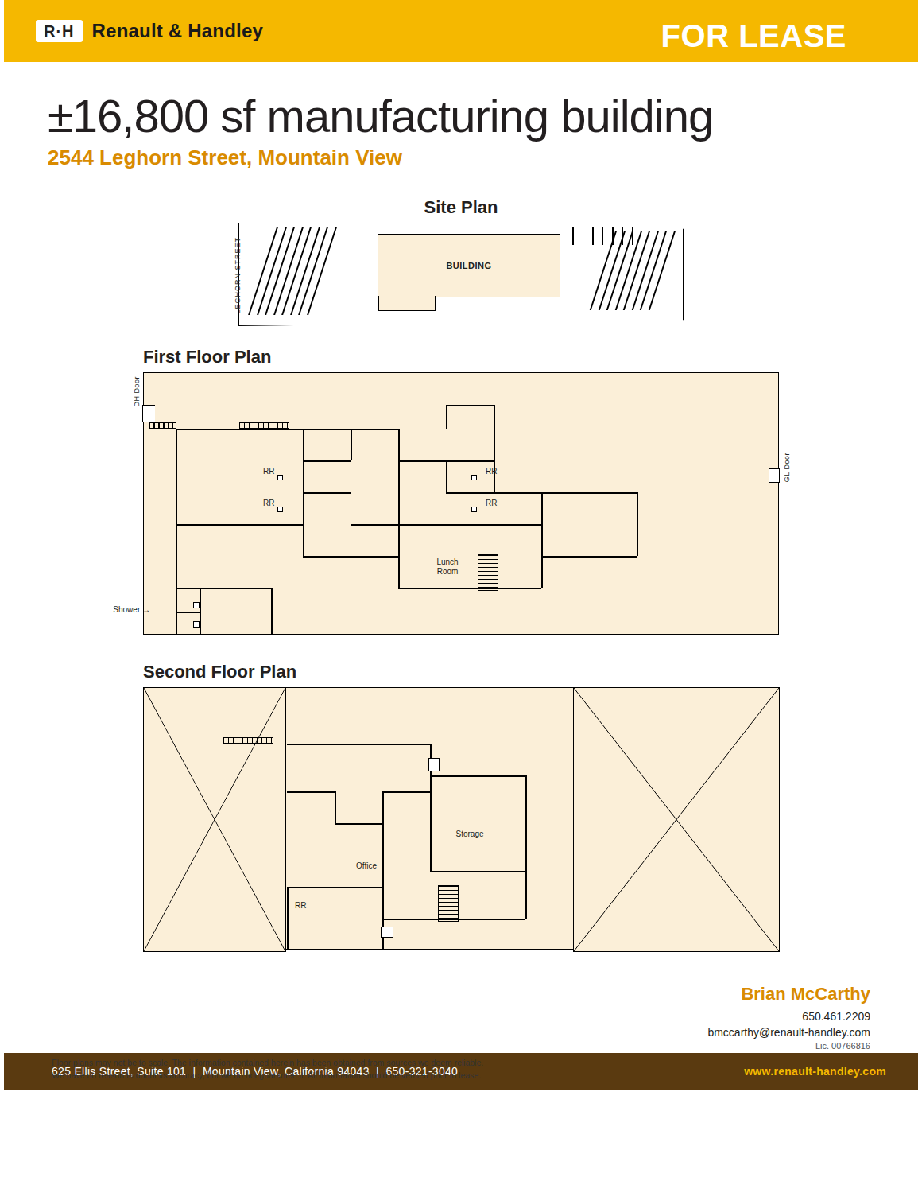R·H Renault & Handley
FOR LEASE
±16,800 sf manufacturing building
2544 Leghorn Street, Mountain View
Site Plan
LEGHORN STREET
BUILDING
First Floor Plan
DH Door
GL Door
RR
RR
RR
RR
Lunch
Room
Shower →
Second Floor Plan
Storage
Office
RR
Brian McCarthy
650.461.2209
bmccarthy@renault-handley.com
Lic. 00766816
Floor plans may not be to scale. The information contained herein has been obtained from sources we deem reliable.
We have no reason to doubt its accuracy, but we do not guarantee it. All information should be verified prior to lease.
625 Ellis Street, Suite 101 | Mountain View, California 94043 | 650-321-3040
www.renault-handley.com